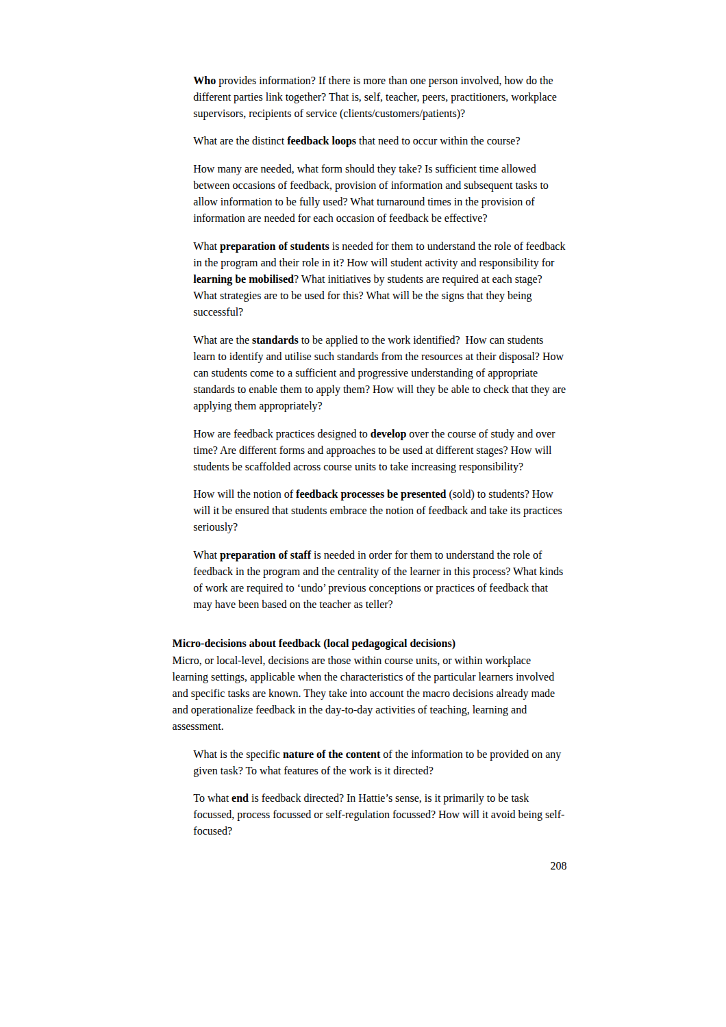Who provides information? If there is more than one person involved, how do the different parties link together? That is, self, teacher, peers, practitioners, workplace supervisors, recipients of service (clients/customers/patients)?
What are the distinct feedback loops that need to occur within the course?
How many are needed, what form should they take? Is sufficient time allowed between occasions of feedback, provision of information and subsequent tasks to allow information to be fully used? What turnaround times in the provision of information are needed for each occasion of feedback be effective?
What preparation of students is needed for them to understand the role of feedback in the program and their role in it? How will student activity and responsibility for learning be mobilised? What initiatives by students are required at each stage? What strategies are to be used for this? What will be the signs that they being successful?
What are the standards to be applied to the work identified? How can students learn to identify and utilise such standards from the resources at their disposal? How can students come to a sufficient and progressive understanding of appropriate standards to enable them to apply them? How will they be able to check that they are applying them appropriately?
How are feedback practices designed to develop over the course of study and over time? Are different forms and approaches to be used at different stages? How will students be scaffolded across course units to take increasing responsibility?
How will the notion of feedback processes be presented (sold) to students? How will it be ensured that students embrace the notion of feedback and take its practices seriously?
What preparation of staff is needed in order for them to understand the role of feedback in the program and the centrality of the learner in this process? What kinds of work are required to ‘undo’ previous conceptions or practices of feedback that may have been based on the teacher as teller?
Micro-decisions about feedback (local pedagogical decisions)
Micro, or local-level, decisions are those within course units, or within workplace learning settings, applicable when the characteristics of the particular learners involved and specific tasks are known. They take into account the macro decisions already made and operationalize feedback in the day-to-day activities of teaching, learning and assessment.
What is the specific nature of the content of the information to be provided on any given task? To what features of the work is it directed?
To what end is feedback directed? In Hattie’s sense, is it primarily to be task focussed, process focussed or self-regulation focussed? How will it avoid being self-focused?
208